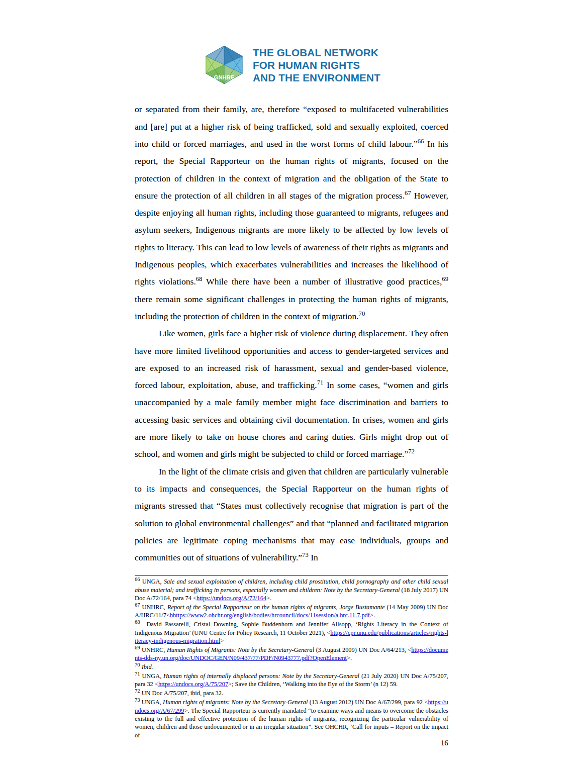GNHRE
THE GLOBAL NETWORK
FOR HUMAN RIGHTS
AND THE ENVIRONMENT
or separated from their family, are, therefore “exposed to multifaceted vulnerabilities and [are] put at a higher risk of being trafficked, sold and sexually exploited, coerced into child or forced marriages, and used in the worst forms of child labour.”66 In his report, the Special Rapporteur on the human rights of migrants, focused on the protection of children in the context of migration and the obligation of the State to ensure the protection of all children in all stages of the migration process.67 However, despite enjoying all human rights, including those guaranteed to migrants, refugees and asylum seekers, Indigenous migrants are more likely to be affected by low levels of rights to literacy. This can lead to low levels of awareness of their rights as migrants and Indigenous peoples, which exacerbates vulnerabilities and increases the likelihood of rights violations.68 While there have been a number of illustrative good practices,69 there remain some significant challenges in protecting the human rights of migrants, including the protection of children in the context of migration.70
Like women, girls face a higher risk of violence during displacement. They often have more limited livelihood opportunities and access to gender-targeted services and are exposed to an increased risk of harassment, sexual and gender-based violence, forced labour, exploitation, abuse, and trafficking.71 In some cases, “women and girls unaccompanied by a male family member might face discrimination and barriers to accessing basic services and obtaining civil documentation. In crises, women and girls are more likely to take on house chores and caring duties. Girls might drop out of school, and women and girls might be subjected to child or forced marriage.”72
In the light of the climate crisis and given that children are particularly vulnerable to its impacts and consequences, the Special Rapporteur on the human rights of migrants stressed that “States must collectively recognise that migration is part of the solution to global environmental challenges” and that “planned and facilitated migration policies are legitimate coping mechanisms that may ease individuals, groups and communities out of situations of vulnerability.”73 In
66 UNGA, Sale and sexual exploitation of children, including child prostitution, child pornography and other child sexual abuse material; and trafficking in persons, especially women and children: Note by the Secretary-General (18 July 2017) UN Doc A/72/164, para 74 <https://undocs.org/A/72/164>.
67 UNHRC, Report of the Special Rapporteur on the human rights of migrants, Jorge Bustamante (14 May 2009) UN Doc A/HRC/11/7<hhttps://www2.ohchr.org/english/bodies/hrcouncil/docs/11session/a.hrc.11.7.pdf>.
68 David Passarelli, Cristal Downing, Sophie Buddenhorn and Jennifer Allsopp, ‘Rights Literacy in the Context of Indigenous Migration’ (UNU Centre for Policy Research, 11 October 2021), <https://cpr.unu.edu/publications/articles/rights-literacy-indigenous-migration.html>
69 UNHRC, Human Rights of Migrants: Note by the Secretary-General (3 August 2009) UN Doc A/64/213, <https://documents-dds-ny.un.org/doc/UNDOC/GEN/N09/437/77/PDF/N0943777.pdf?OpenElement>.
70 Ibid.
71 UNGA, Human rights of internally displaced persons: Note by the Secretary-General (21 July 2020) UN Doc A/75/207, para 32 <https://undocs.org/A/75/207>; Save the Children, ‘Walking into the Eye of the Storm’ (n 12) 59.
72 UN Doc A/75/207, ibid, para 32.
73 UNGA, Human rights of migrants: Note by the Secretary-General (13 August 2012) UN Doc A/67/299, para 92 <https://undocs.org/A/67/299>. The Special Rapporteur is currently mandated “to examine ways and means to overcome the obstacles existing to the full and effective protection of the human rights of migrants, recognizing the particular vulnerability of women, children and those undocumented or in an irregular situation”. See OHCHR, ‘Call for inputs – Report on the impact of
16